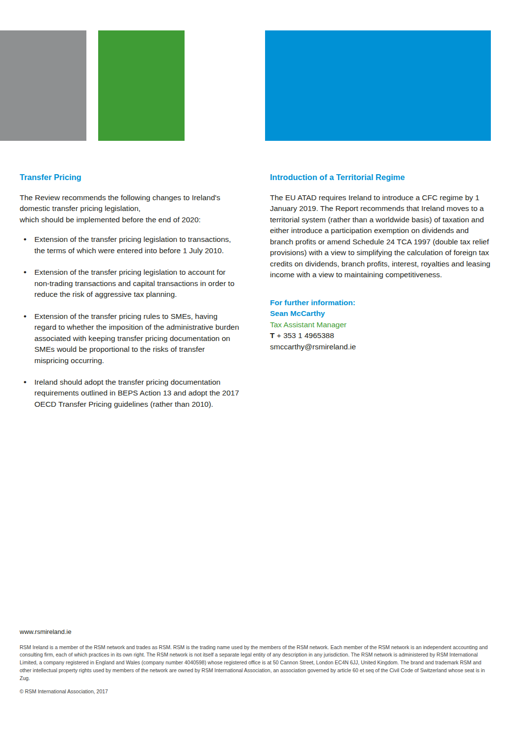Transfer Pricing
The Review recommends the following changes to Ireland's domestic transfer pricing legislation,
which should be implemented before the end of 2020:
Extension of the transfer pricing legislation to transactions, the terms of which were entered into before 1 July 2010.
Extension of the transfer pricing legislation to account for non-trading transactions and capital transactions in order to reduce the risk of aggressive tax planning.
Extension of the transfer pricing rules to SMEs, having regard to whether the imposition of the administrative burden associated with keeping transfer pricing documentation on SMEs would be proportional to the risks of transfer mispricing occurring.
Ireland should adopt the transfer pricing documentation requirements outlined in BEPS Action 13 and adopt the 2017 OECD Transfer Pricing guidelines (rather than 2010).
Introduction of a Territorial Regime
The EU ATAD requires Ireland to introduce a CFC regime by 1 January 2019. The Report recommends that Ireland moves to a territorial system (rather than a worldwide basis) of taxation and either introduce a participation exemption on dividends and branch profits or amend Schedule 24 TCA 1997 (double tax relief provisions) with a view to simplifying the calculation of foreign tax credits on dividends, branch profits, interest, royalties and leasing income with a view to maintaining competitiveness.
For further information:
Sean McCarthy
Tax Assistant Manager
T + 353 1 4965388
smccarthy@rsmireland.ie
www.rsmireland.ie
RSM Ireland is a member of the RSM network and trades as RSM. RSM is the trading name used by the members of the RSM network. Each member of the RSM network is an independent accounting and consulting firm, each of which practices in its own right. The RSM network is not itself a separate legal entity of any description in any jurisdiction. The RSM network is administered by RSM International Limited, a company registered in England and Wales (company number 4040598) whose registered office is at 50 Cannon Street, London EC4N 6JJ, United Kingdom. The brand and trademark RSM and other intellectual property rights used by members of the network are owned by RSM International Association, an association governed by article 60 et seq of the Civil Code of Switzerland whose seat is in Zug.
© RSM International Association, 2017